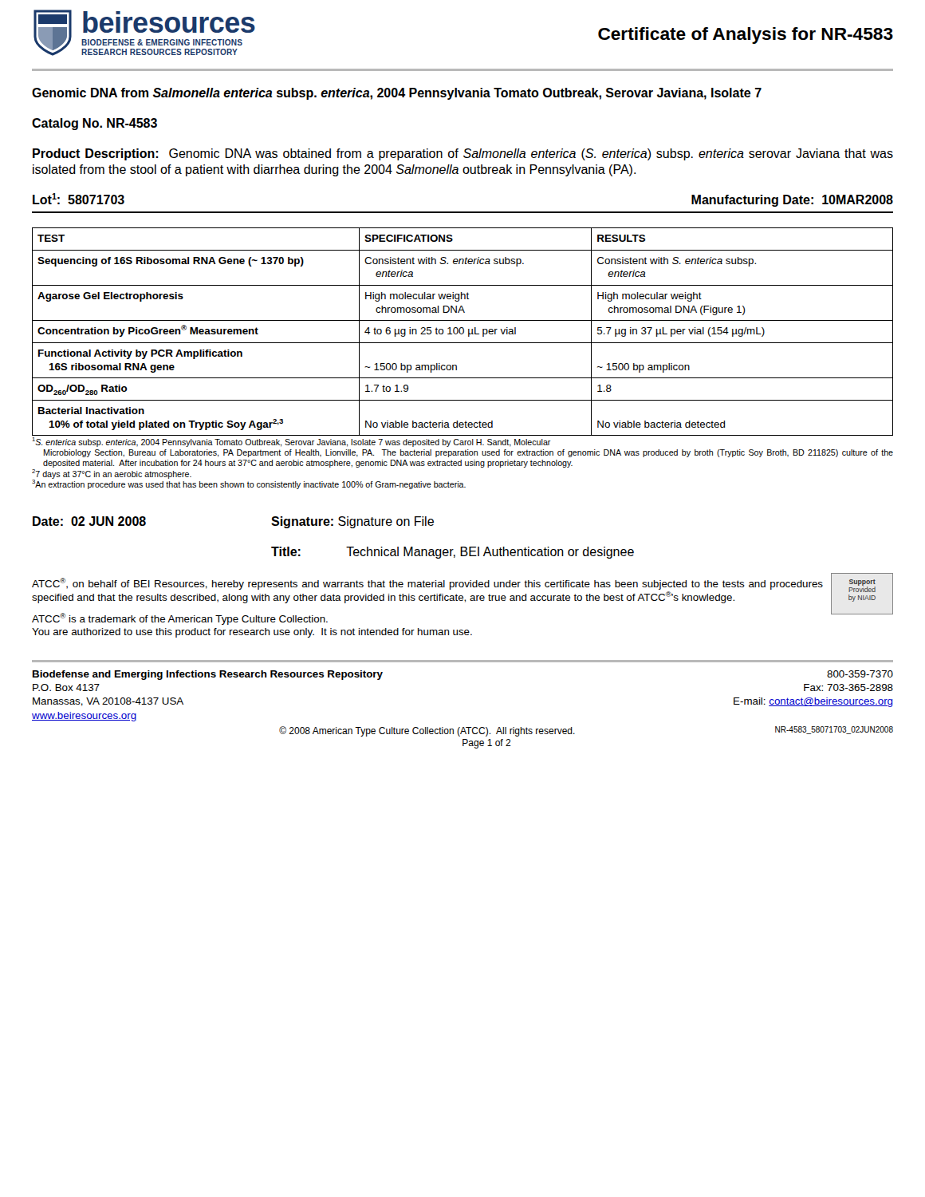beiresources
BIODEFENSE & EMERGING INFECTIONS RESEARCH RESOURCES REPOSITORY
Certificate of Analysis for NR-4583
Genomic DNA from Salmonella enterica subsp. enterica, 2004 Pennsylvania Tomato Outbreak, Serovar Javiana, Isolate 7
Catalog No. NR-4583
Product Description: Genomic DNA was obtained from a preparation of Salmonella enterica (S. enterica) subsp. enterica serovar Javiana that was isolated from the stool of a patient with diarrhea during the 2004 Salmonella outbreak in Pennsylvania (PA).
Lot1: 58071703 Manufacturing Date: 10MAR2008
| TEST | SPECIFICATIONS | RESULTS |
| --- | --- | --- |
| Sequencing of 16S Ribosomal RNA Gene (~ 1370 bp) | Consistent with S. enterica subsp. enterica | Consistent with S. enterica subsp. enterica |
| Agarose Gel Electrophoresis | High molecular weight chromosomal DNA | High molecular weight chromosomal DNA (Figure 1) |
| Concentration by PicoGreen ® Measurement | 4 to 6 µg in 25 to 100 µL per vial | 5.7 µg in 37 µL per vial (154 µg/mL) |
| Functional Activity by PCR Amplification 16S ribosomal RNA gene | ~ 1500 bp amplicon | ~ 1500 bp amplicon |
| OD 260 /OD 280 Ratio | 1.7 to 1.9 | 1.8 |
| Bacterial Inactivation 10% of total yield plated on Tryptic Soy Agar 2,3 | No viable bacteria detected | No viable bacteria detected |
1S. enterica subsp. enterica, 2004 Pennsylvania Tomato Outbreak, Serovar Javiana, Isolate 7 was deposited by Carol H. Sandt, Molecular Microbiology Section, Bureau of Laboratories, PA Department of Health, Lionville, PA. The bacterial preparation used for extraction of genomic DNA was produced by broth (Tryptic Soy Broth, BD 211825) culture of the deposited material. After incubation for 24 hours at 37°C and aerobic atmosphere, genomic DNA was extracted using proprietary technology.
27 days at 37°C in an aerobic atmosphere.
3An extraction procedure was used that has been shown to consistently inactivate 100% of Gram-negative bacteria.
Date: 02 JUN 2008
Signature: Signature on File
Title: Technical Manager, BEI Authentication or designee
Support
Provided
by NIAID
ATCC®, on behalf of BEI Resources, hereby represents and warrants that the material provided under this certificate has been subjected to the tests and procedures specified and that the results described, along with any other data provided in this certificate, are true and accurate to the best of ATCC®'s knowledge.
ATCC® is a trademark of the American Type Culture Collection.
You are authorized to use this product for research use only. It is not intended for human use.
Biodefense and Emerging Infections Research Resources Repository
P.O. Box 4137
Manassas, VA 20108-4137 USA
www.beiresources.org
800-359-7370
Fax: 703-365-2898
E-mail: contact@beiresources.org
© 2008 American Type Culture Collection (ATCC). All rights reserved.
NR-4583_58071703_02JUN2008
Page 1 of 2